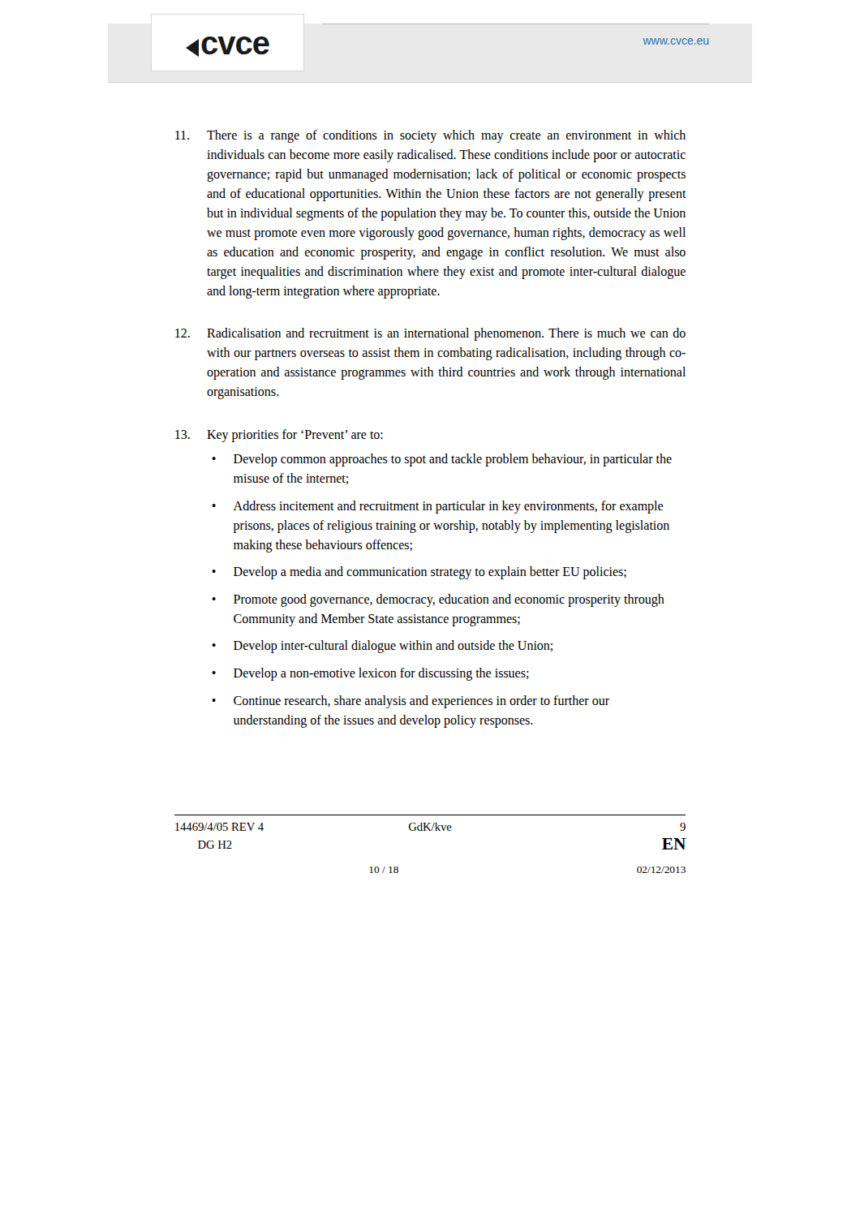cvce
www.cvce.eu
11. There is a range of conditions in society which may create an environment in which individuals can become more easily radicalised. These conditions include poor or autocratic governance; rapid but unmanaged modernisation; lack of political or economic prospects and of educational opportunities. Within the Union these factors are not generally present but in individual segments of the population they may be. To counter this, outside the Union we must promote even more vigorously good governance, human rights, democracy as well as education and economic prosperity, and engage in conflict resolution. We must also target inequalities and discrimination where they exist and promote inter-cultural dialogue and long-term integration where appropriate.
12. Radicalisation and recruitment is an international phenomenon. There is much we can do with our partners overseas to assist them in combating radicalisation, including through co-operation and assistance programmes with third countries and work through international organisations.
13.
Key priorities for ‘Prevent’ are to:
Develop common approaches to spot and tackle problem behaviour, in particular the misuse of the internet;
Address incitement and recruitment in particular in key environments, for example prisons, places of religious training or worship, notably by implementing legislation making these behaviours offences;
Develop a media and communication strategy to explain better EU policies;
Promote good governance, democracy, education and economic prosperity through Community and Member State assistance programmes;
Develop inter-cultural dialogue within and outside the Union;
Develop a non-emotive lexicon for discussing the issues;
Continue research, share analysis and experiences in order to further our understanding of the issues and develop policy responses.
14469/4/05 REV 4
DG H2
GdK/kve
9
EN
10 / 18
02/12/2013